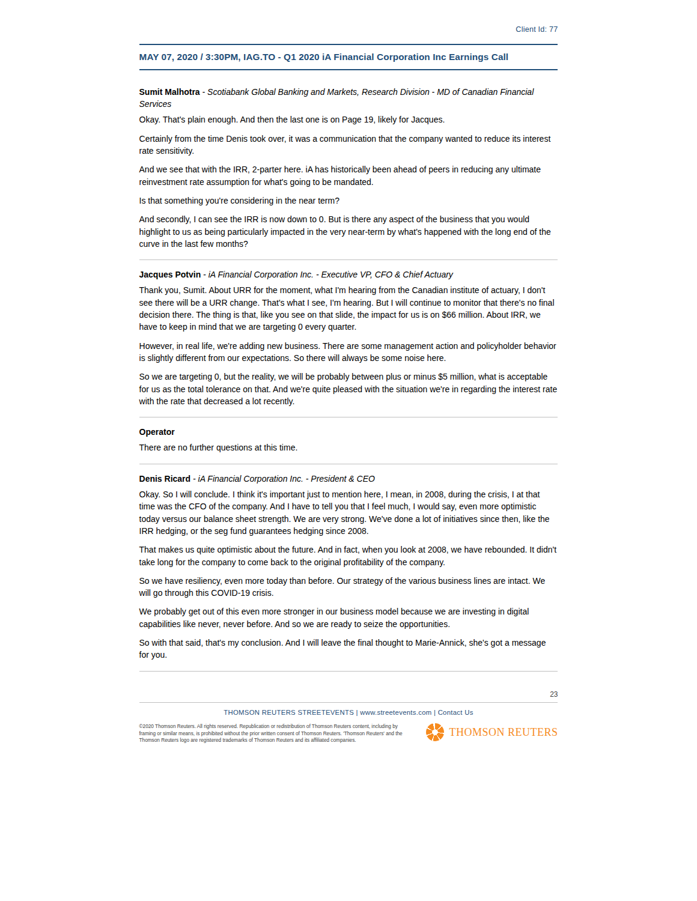Client Id: 77
MAY 07, 2020 / 3:30PM, IAG.TO - Q1 2020 iA Financial Corporation Inc Earnings Call
Sumit Malhotra - Scotiabank Global Banking and Markets, Research Division - MD of Canadian Financial Services
Okay. That's plain enough. And then the last one is on Page 19, likely for Jacques.
Certainly from the time Denis took over, it was a communication that the company wanted to reduce its interest rate sensitivity.
And we see that with the IRR, 2-parter here. iA has historically been ahead of peers in reducing any ultimate reinvestment rate assumption for what's going to be mandated.
Is that something you're considering in the near term?
And secondly, I can see the IRR is now down to 0. But is there any aspect of the business that you would highlight to us as being particularly impacted in the very near-term by what's happened with the long end of the curve in the last few months?
Jacques Potvin - iA Financial Corporation Inc. - Executive VP, CFO & Chief Actuary
Thank you, Sumit. About URR for the moment, what I'm hearing from the Canadian institute of actuary, I don't see there will be a URR change. That's what I see, I'm hearing. But I will continue to monitor that there's no final decision there. The thing is that, like you see on that slide, the impact for us is on $66 million. About IRR, we have to keep in mind that we are targeting 0 every quarter.
However, in real life, we're adding new business. There are some management action and policyholder behavior is slightly different from our expectations. So there will always be some noise here.
So we are targeting 0, but the reality, we will be probably between plus or minus $5 million, what is acceptable for us as the total tolerance on that. And we're quite pleased with the situation we're in regarding the interest rate with the rate that decreased a lot recently.
Operator
There are no further questions at this time.
Denis Ricard - iA Financial Corporation Inc. - President & CEO
Okay. So I will conclude. I think it's important just to mention here, I mean, in 2008, during the crisis, I at that time was the CFO of the company. And I have to tell you that I feel much, I would say, even more optimistic today versus our balance sheet strength. We are very strong. We've done a lot of initiatives since then, like the IRR hedging, or the seg fund guarantees hedging since 2008.
That makes us quite optimistic about the future. And in fact, when you look at 2008, we have rebounded. It didn't take long for the company to come back to the original profitability of the company.
So we have resiliency, even more today than before. Our strategy of the various business lines are intact. We will go through this COVID-19 crisis.
We probably get out of this even more stronger in our business model because we are investing in digital capabilities like never, never before. And so we are ready to seize the opportunities.
So with that said, that's my conclusion. And I will leave the final thought to Marie-Annick, she's got a message for you.
23
THOMSON REUTERS STREETEVENTS | www.streetevents.com | Contact Us
©2020 Thomson Reuters. All rights reserved. Republication or redistribution of Thomson Reuters content, including by framing or similar means, is prohibited without the prior written consent of Thomson Reuters. 'Thomson Reuters' and the Thomson Reuters logo are registered trademarks of Thomson Reuters and its affiliated companies.
THOMSON REUTERS